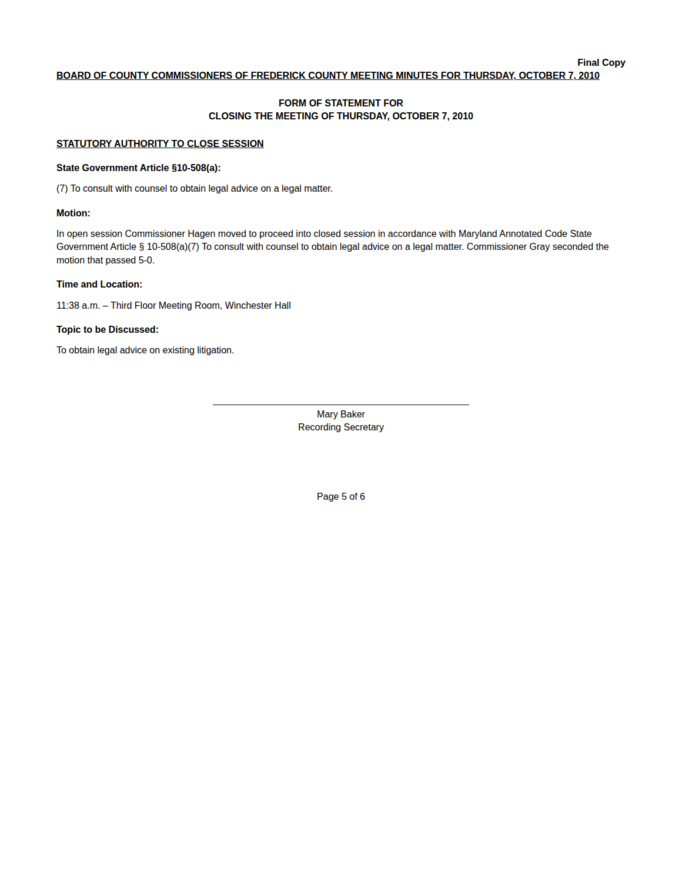Final Copy
BOARD OF COUNTY COMMISSIONERS OF FREDERICK COUNTY MEETING MINUTES FOR THURSDAY, OCTOBER 7, 2010
FORM OF STATEMENT FOR
CLOSING THE MEETING OF THURSDAY, OCTOBER 7, 2010
STATUTORY AUTHORITY TO CLOSE SESSION
State Government Article §10-508(a):
(7) To consult with counsel to obtain legal advice on a legal matter.
Motion:
In open session Commissioner Hagen moved to proceed into closed session in accordance with Maryland Annotated Code State Government Article § 10-508(a)(7) To consult with counsel to obtain legal advice on a legal matter. Commissioner Gray seconded the motion that passed 5-0.
Time and Location:
11:38 a.m. – Third Floor Meeting Room, Winchester Hall
Topic to be Discussed:
To obtain legal advice on existing litigation.
Mary Baker
Recording Secretary
Page 5 of 6